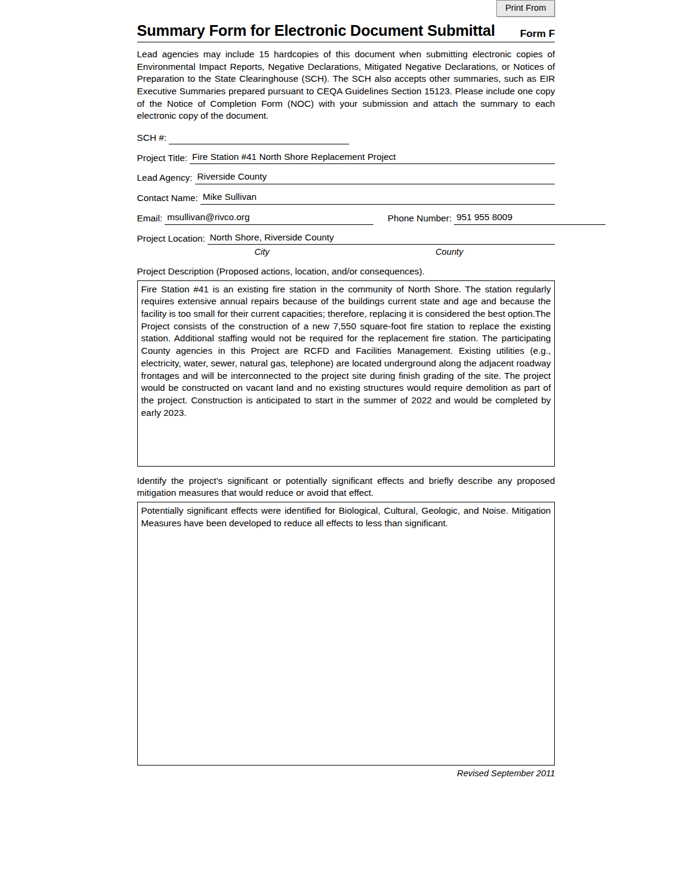Print From
Summary Form for Electronic Document Submittal
Form F
Lead agencies may include 15 hardcopies of this document when submitting electronic copies of Environmental Impact Reports, Negative Declarations, Mitigated Negative Declarations, or Notices of Preparation to the State Clearinghouse (SCH). The SCH also accepts other summaries, such as EIR Executive Summaries prepared pursuant to CEQA Guidelines Section 15123. Please include one copy of the Notice of Completion Form (NOC) with your submission and attach the summary to each electronic copy of the document.
SCH #:
Project Title: Fire Station #41 North Shore Replacement Project
Lead Agency: Riverside County
Contact Name: Mike Sullivan
Email: msullivan@rivco.org Phone Number: 951 955 8009
Project Location: North Shore, Riverside County
City County
Project Description (Proposed actions, location, and/or consequences).
Fire Station #41 is an existing fire station in the community of North Shore. The station regularly requires extensive annual repairs because of the buildings current state and age and because the facility is too small for their current capacities; therefore, replacing it is considered the best option.The Project consists of the construction of a new 7,550 square-foot fire station to replace the existing station. Additional staffing would not be required for the replacement fire station. The participating County agencies in this Project are RCFD and Facilities Management. Existing utilities (e.g., electricity, water, sewer, natural gas, telephone) are located underground along the adjacent roadway frontages and will be interconnected to the project site during finish grading of the site. The project would be constructed on vacant land and no existing structures would require demolition as part of the project. Construction is anticipated to start in the summer of 2022 and would be completed by early 2023.
Identify the project’s significant or potentially significant effects and briefly describe any proposed mitigation measures that would reduce or avoid that effect.
Potentially significant effects were identified for Biological, Cultural, Geologic, and Noise. Mitigation Measures have been developed to reduce all effects to less than significant.
Revised September 2011